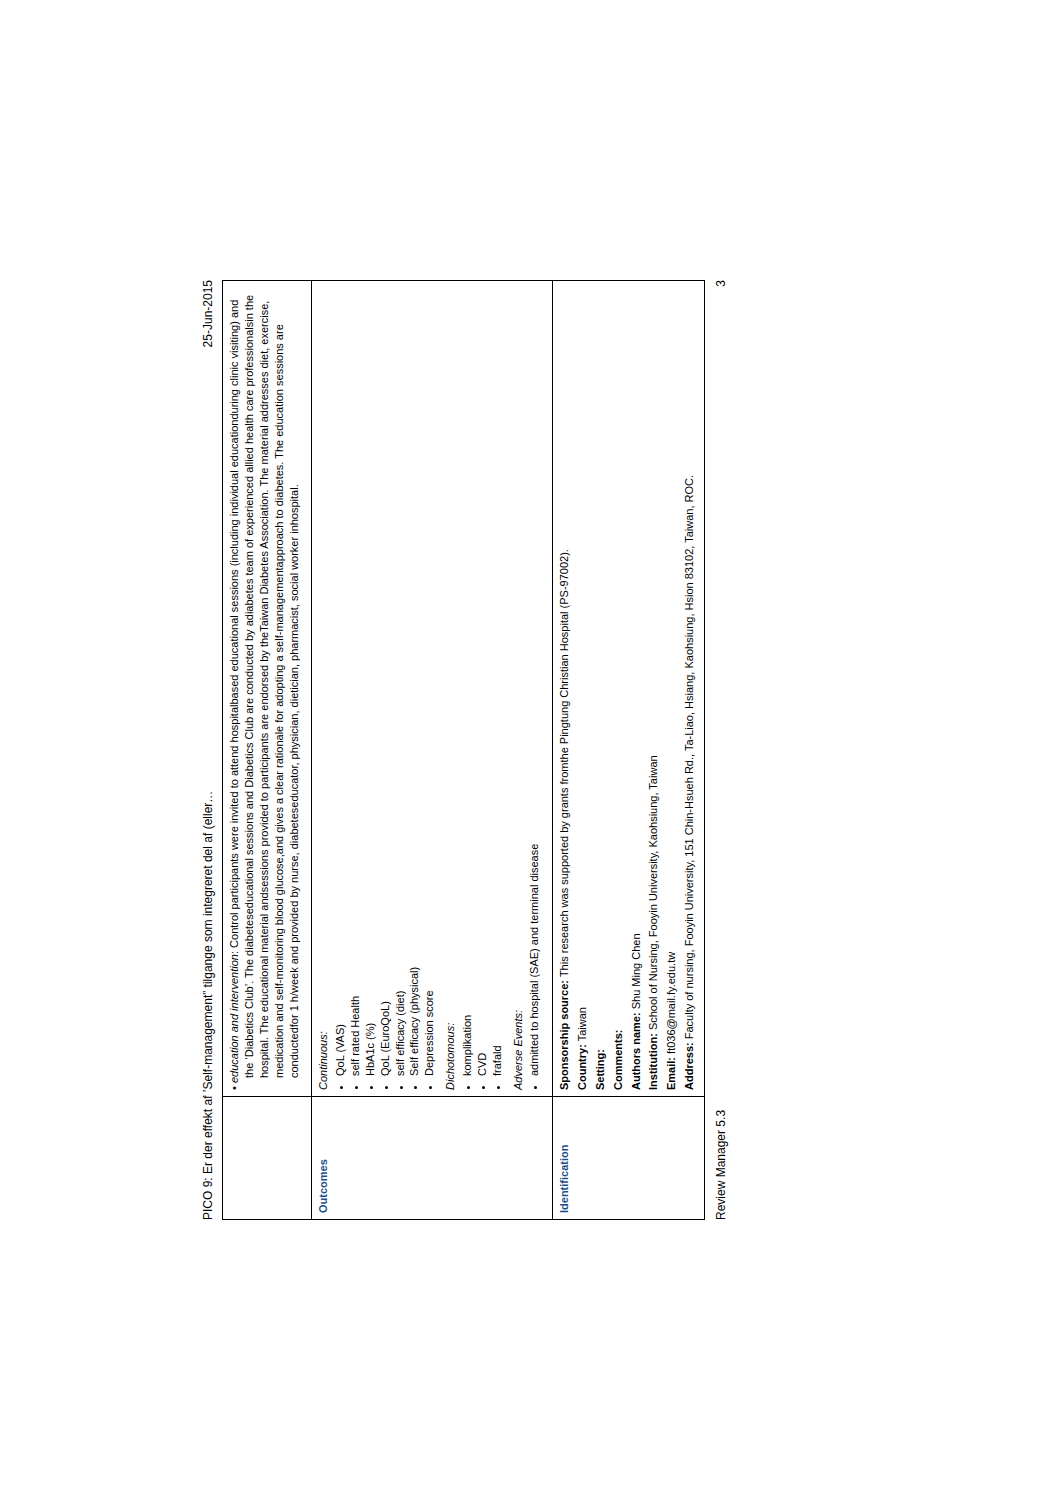PICO 9: Er der effekt af ’Self-management” tilgange som integreret del af (eller… 25-Jun-2015
| | • education and intervention : Control participants were invited to attend hospitalbased educational sessions (including individual educationduring clinic visiting) and the ‘Diabetics Club’. The diabeteseducational sessions and Diabetics Club are conducted by adiabetes team of experienced allied health care professionalsin the hospital. The educational material andsessions provided to participants are endorsed by theTaiwan Diabetes Association. The material addresses diet, exercise, medication and self-monitoring blood glucose,and gives a clear rationale for adopting a self-managementapproach to diabetes. The education sessions are conductedfor 1 h/week and provided by nurse, diabeteseducator, physician, dietician, pharmacist, social worker inhospital. |
| Outcomes | Continuous: QoL (VAS) self rated Health HbA1c (%) QoL (EuroQoL) self efficacy (diet) Self efficacy (physical) Depression score Dichotomous: komplikation CVD frafald Adverse Events: admitted to hospital (SAE) and terminal disease |
| Identification | Sponsorship source: This research was supported by grants fromthe Pingtung Christian Hospital (PS-97002). Country: Taiwan Setting: Comments: Authors name: Shu Ming Chen Institution: School of Nursing, Fooyin University, Kaohsiung, Taiwan Email: ft036@mail.fy.edu.tw Address: Faculty of nursing, Fooyin University, 151 Chin-Hsueh Rd., Ta-Liao, Hsiang, Kaohsiung, Hsion 83102, Taiwan, ROC. |
Review Manager 5.3 3